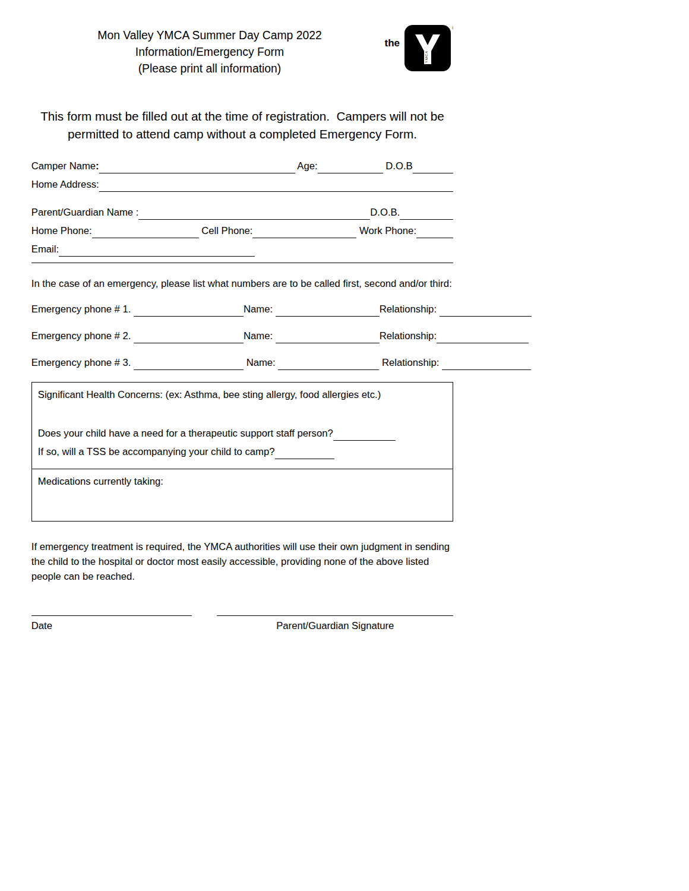Mon Valley YMCA Summer Day Camp 2022
Information/Emergency Form
(Please print all information)
the ® YMCA
This form must be filled out at the time of registration. Campers will not be permitted to attend camp without a completed Emergency Form.
Camper Name: Age: D.O.B
Home Address:
Parent/Guardian Name : D.O.B.
Home Phone: Cell Phone: Work Phone:
Email:
In the case of an emergency, please list what numbers are to be called first, second and/or third:
Emergency phone # 1. Name: Relationship:
Emergency phone # 2. Name: Relationship:
Emergency phone # 3. Name: Relationship:
Significant Health Concerns: (ex: Asthma, bee sting allergy, food allergies etc.)
Does your child have a need for a therapeutic support staff person?
If so, will a TSS be accompanying your child to camp?
Medications currently taking:
If emergency treatment is required, the YMCA authorities will use their own judgment in sending the child to the hospital or doctor most easily accessible, providing none of the above listed people can be reached.
Date
Parent/Guardian Signature